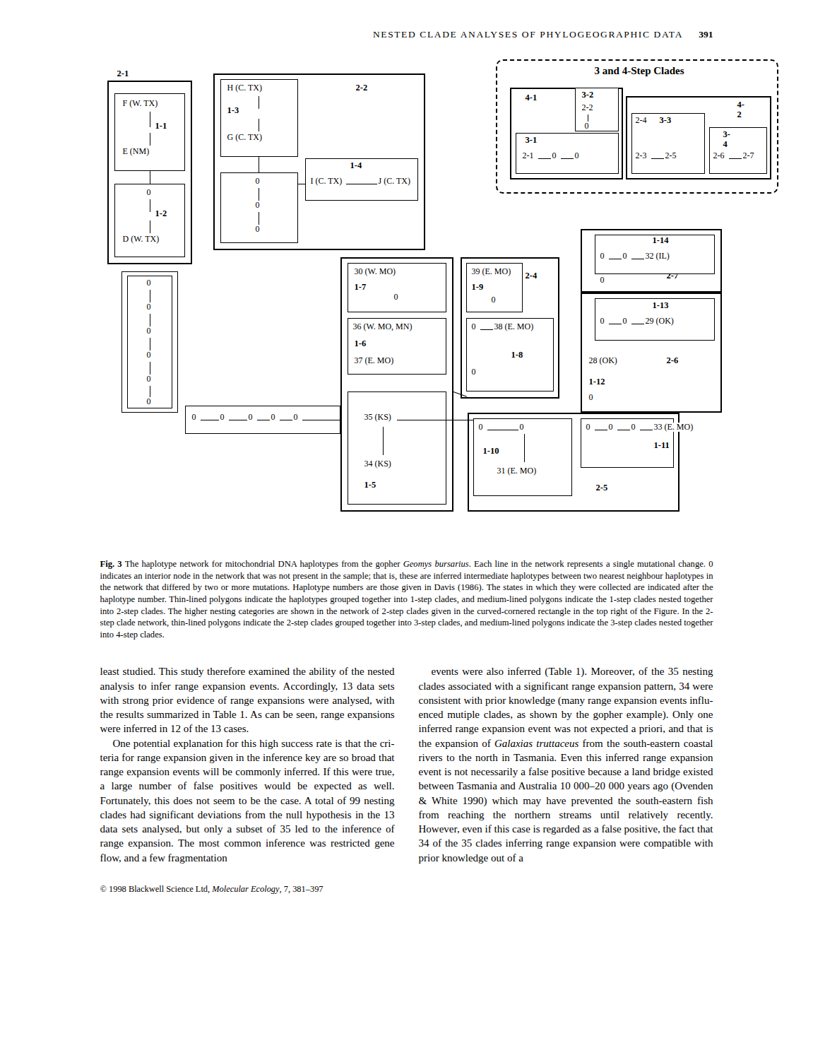NESTED CLADE ANALYSES OF PHYLOGEOGRAPHIC DATA 391
3 and 4-Step Clades
4-1
3-2
2-2
0
3-1
2-1
0
0
4-2
2-4
3-3
2-3
2-5
3-4
2-6
2-7
2-1
F (W. TX)
1-1
E (NM)
0
1-2
D (W. TX)
0
0
0
0
0
0
2-2
H (C. TX)
1-3
G (C. TX)
0
0
0
1-4
I (C. TX)
J (C. TX)
2-3
30 (W. MO)
1-7
0
36 (W. MO, MN)
1-6
37 (E. MO)
35 (KS)
34 (KS)
1-5
2-4
39 (E. MO)
1-9
0
0
38 (E. MO)
1-8
0
2-5
0
0
1-10
31 (E. MO)
0
0
0
33 (E. MO)
1-11
2-6
1-13
0
0
29 (OK)
28 (OK)
1-12
0
2-7
1-14
0
0
32 (IL)
0
0
0
0
0
0
Fig. 3 The haplotype network for mitochondrial DNA haplotypes from the gopher Geomys bursarius. Each line in the network represents a single mutational change. 0 indicates an interior node in the network that was not present in the sample; that is, these are inferred intermediate haplotypes between two nearest neighbour haplotypes in the network that differed by two or more mutations. Haplotype numbers are those given in Davis (1986). The states in which they were collected are indicated after the haplotype number. Thin-lined polygons indicate the haplotypes grouped together into 1-step clades, and medium-lined polygons indicate the 1-step clades nested together into 2-step clades. The higher nesting categories are shown in the network of 2-step clades given in the curved-cornered rectangle in the top right of the Figure. In the 2-step clade network, thin-lined polygons indicate the 2-step clades grouped together into 3-step clades, and medium-lined polygons indicate the 3-step clades nested together into 4-step clades.
least studied. This study therefore examined the ability of the nested analysis to infer range expansion events. Accordingly, 13 data sets with strong prior evidence of range expansions were analysed, with the results summarized in Table 1. As can be seen, range expansions were inferred in 12 of the 13 cases.
One potential explanation for this high success rate is that the criteria for range expansion given in the inference key are so broad that range expansion events will be commonly inferred. If this were true, a large number of false positives would be expected as well. Fortunately, this does not seem to be the case. A total of 99 nesting clades had significant deviations from the null hypothesis in the 13 data sets analysed, but only a subset of 35 led to the inference of range expansion. The most common inference was restricted gene flow, and a few fragmentation
events were also inferred (Table 1). Moreover, of the 35 nesting clades associated with a significant range expansion pattern, 34 were consistent with prior knowledge (many range expansion events influenced mutiple clades, as shown by the gopher example). Only one inferred range expansion event was not expected a priori, and that is the expansion of Galaxias truttaceus from the south-eastern coastal rivers to the north in Tasmania. Even this inferred range expansion event is not necessarily a false positive because a land bridge existed between Tasmania and Australia 10 000–20 000 years ago (Ovenden & White 1990) which may have prevented the south-eastern fish from reaching the northern streams until relatively recently. However, even if this case is regarded as a false positive, the fact that 34 of the 35 clades inferring range expansion were compatible with prior knowledge out of a
© 1998 Blackwell Science Ltd, Molecular Ecology, 7, 381–397